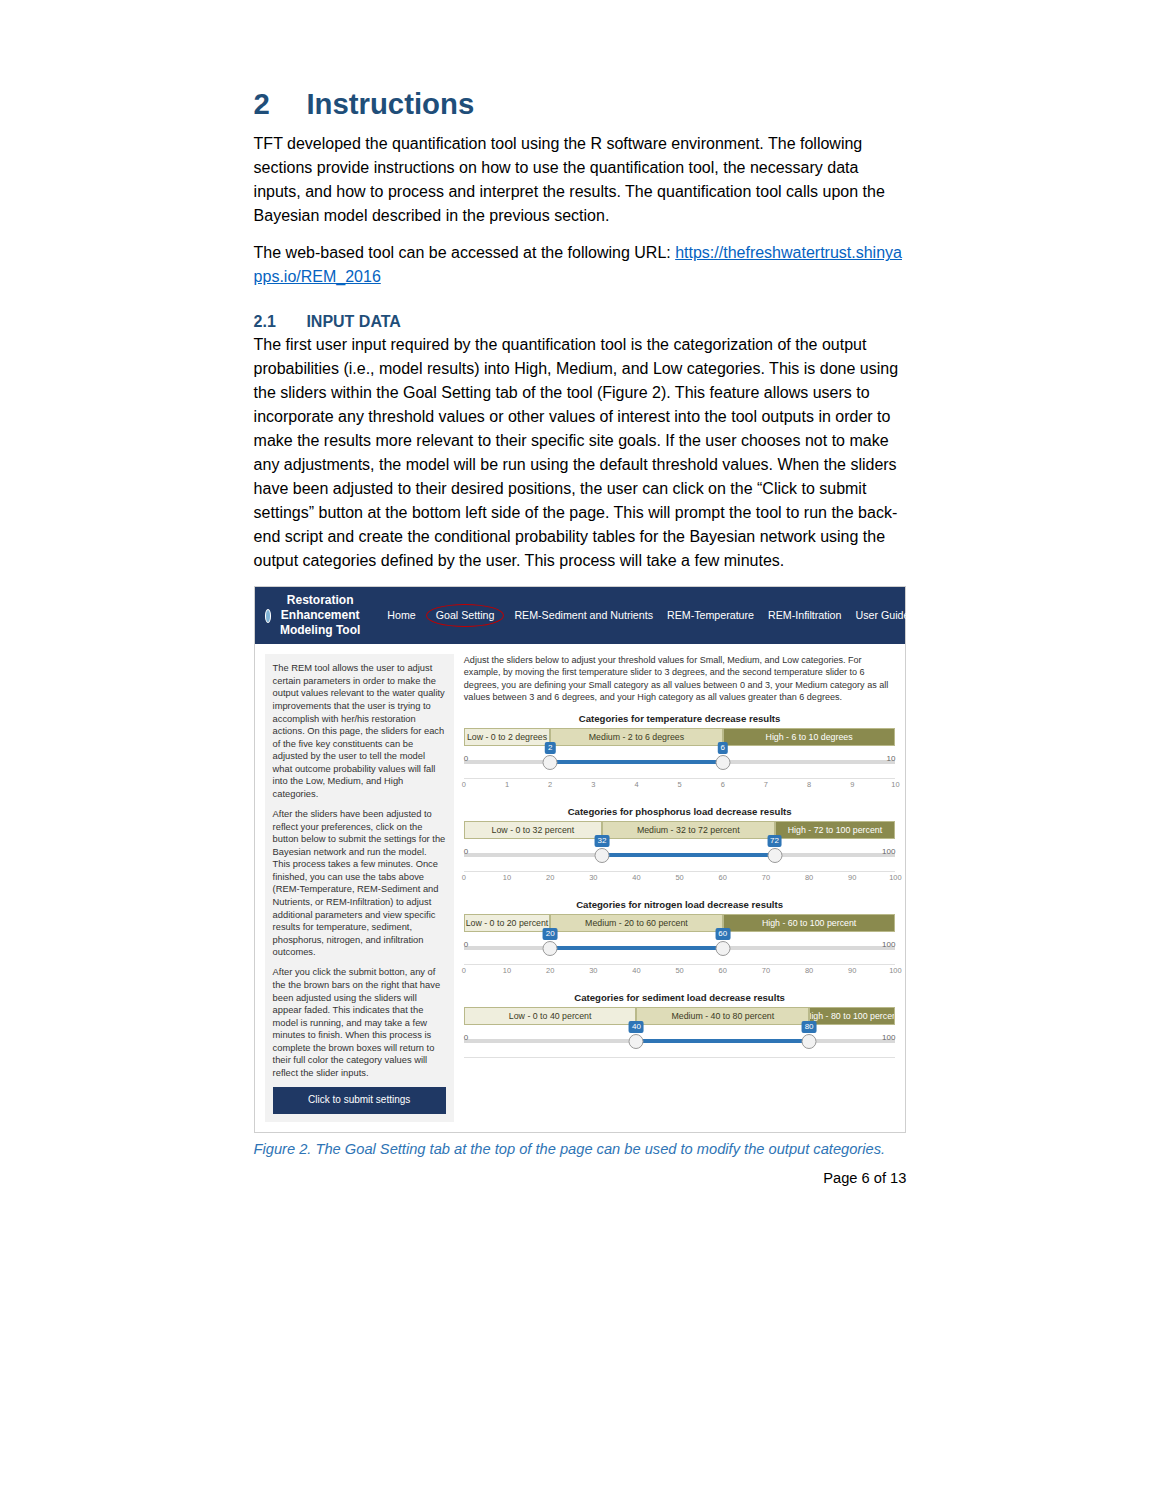2 Instructions
TFT developed the quantification tool using the R software environment. The following sections provide instructions on how to use the quantification tool, the necessary data inputs, and how to process and interpret the results. The quantification tool calls upon the Bayesian model described in the previous section.
The web-based tool can be accessed at the following URL: https://thefreshwatertrust.shinyapps.io/REM_2016
2.1 INPUT DATA
The first user input required by the quantification tool is the categorization of the output probabilities (i.e., model results) into High, Medium, and Low categories. This is done using the sliders within the Goal Setting tab of the tool (Figure 2). This feature allows users to incorporate any threshold values or other values of interest into the tool outputs in order to make the results more relevant to their specific site goals. If the user chooses not to make any adjustments, the model will be run using the default threshold values. When the sliders have been adjusted to their desired positions, the user can click on the “Click to submit settings” button at the bottom left side of the page. This will prompt the tool to run the back-end script and create the conditional probability tables for the Bayesian network using the output categories defined by the user. This process will take a few minutes.
Restoration Enhancement Modeling Tool Home Goal Setting REM-Sediment and Nutrients REM-Temperature REM-Infiltration User Guide
The REM tool allows the user to adjust certain parameters in order to make the output values relevant to the water quality improvements that the user is trying to accomplish with her/his restoration actions. On this page, the sliders for each of the five key constituents can be adjusted by the user to tell the model what outcome probability values will fall into the Low, Medium, and High categories.
After the sliders have been adjusted to reflect your preferences, click on the button below to submit the settings for the Bayesian network and run the model. This process takes a few minutes. Once finished, you can use the tabs above (REM-Temperature, REM-Sediment and Nutrients, or REM-Infiltration) to adjust additional parameters and view specific results for temperature, sediment, phosphorus, nitrogen, and infiltration outcomes.
After you click the submit botton, any of the the brown bars on the right that have been adjusted using the sliders will appear faded. This indicates that the model is running, and may take a few minutes to finish. When this process is complete the brown boxes will return to their full color the category values will reflect the slider inputs.
Click to submit settings
Adjust the sliders below to adjust your threshold values for Small, Medium, and Low categories. For example, by moving the first temperature slider to 3 degrees, and the second temperature slider to 6 degrees, you are defining your Small category as all values between 0 and 3, your Medium category as all values between 3 and 6 degrees, and your High category as all values greater than 6 degrees.
Categories for temperature decrease results
Low - 0 to 2 degrees
Medium - 2 to 6 degrees
High - 6 to 10 degrees
2
6
0
10
0
1
2
3
4
5
6
7
8
9
10
Categories for phosphorus load decrease results
Low - 0 to 32 percent
Medium - 32 to 72 percent
High - 72 to 100 percent
32
72
0
100
0
10
20
30
40
50
60
70
80
90
100
Categories for nitrogen load decrease results
Low - 0 to 20 percent
Medium - 20 to 60 percent
High - 60 to 100 percent
20
60
0
100
0
10
20
30
40
50
60
70
80
90
100
Categories for sediment load decrease results
Low - 0 to 40 percent
Medium - 40 to 80 percent
High - 80 to 100 percent
40
80
0
100
Figure 2. The Goal Setting tab at the top of the page can be used to modify the output categories.
Page 6 of 13